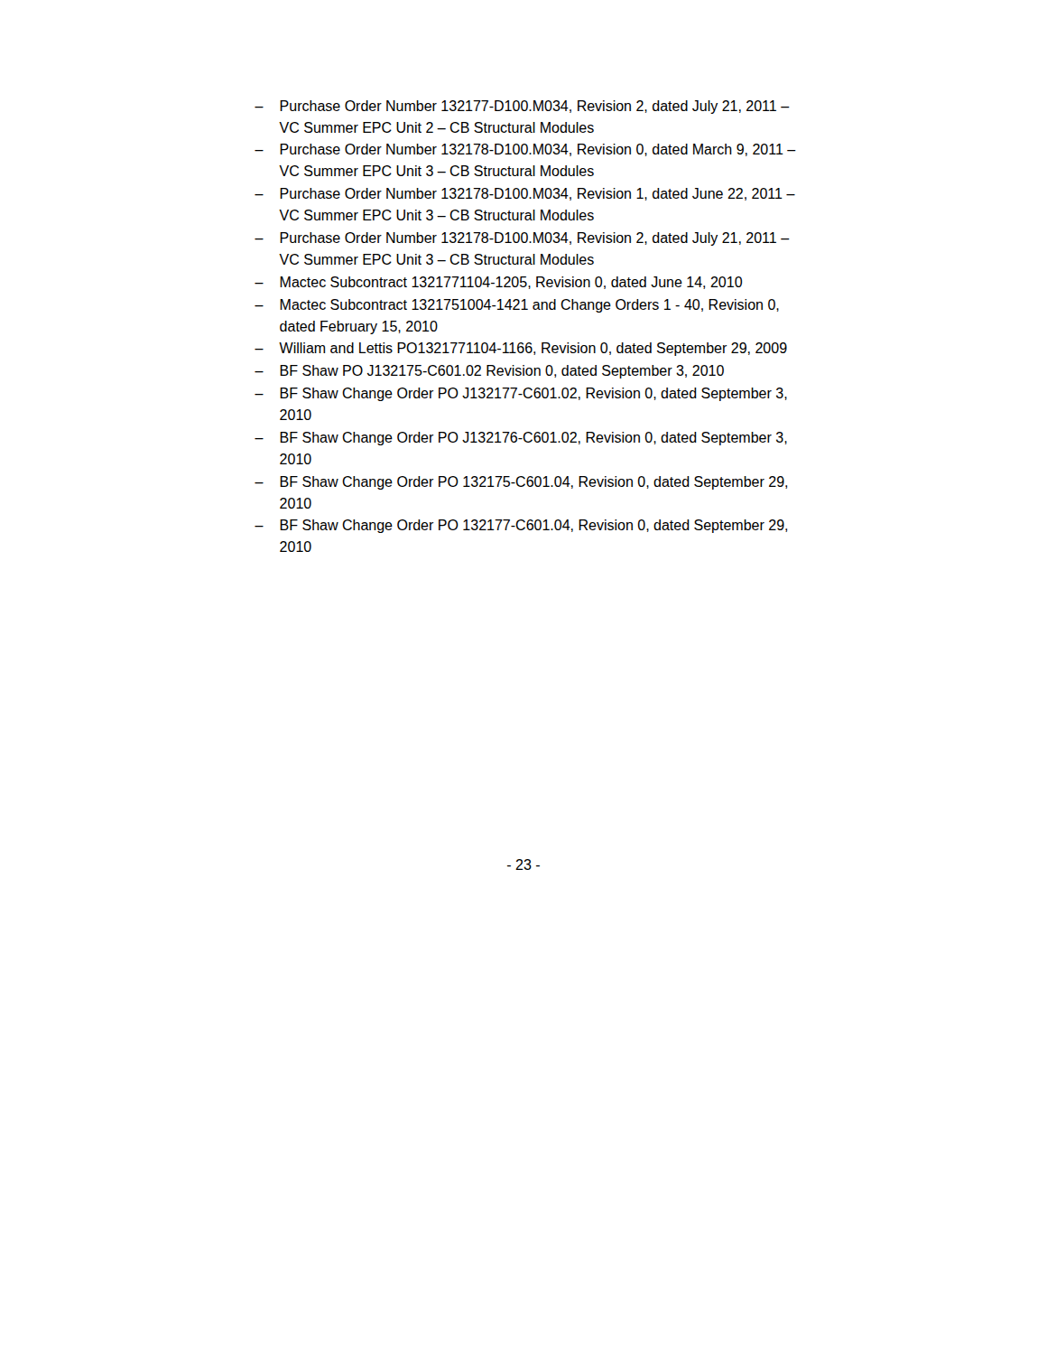Purchase Order Number 132177-D100.M034, Revision 2, dated July 21, 2011 – VC Summer EPC Unit 2 – CB Structural Modules
Purchase Order Number 132178-D100.M034, Revision 0, dated March 9, 2011 – VC Summer EPC Unit 3 – CB Structural Modules
Purchase Order Number 132178-D100.M034, Revision 1, dated June 22, 2011 – VC Summer EPC Unit 3 – CB Structural Modules
Purchase Order Number 132178-D100.M034, Revision 2, dated July 21, 2011 – VC Summer EPC Unit 3 – CB Structural Modules
Mactec Subcontract 1321771104-1205, Revision 0, dated June 14, 2010
Mactec Subcontract 1321751004-1421 and Change Orders 1 - 40, Revision 0, dated February 15, 2010
William and Lettis PO1321771104-1166, Revision 0, dated September 29, 2009
BF Shaw PO J132175-C601.02 Revision 0, dated September 3, 2010
BF Shaw Change Order PO J132177-C601.02, Revision 0, dated September 3, 2010
BF Shaw Change Order PO J132176-C601.02, Revision 0, dated September 3, 2010
BF Shaw Change Order PO 132175-C601.04, Revision 0, dated September 29, 2010
BF Shaw Change Order PO 132177-C601.04, Revision 0, dated September 29, 2010
- 23 -